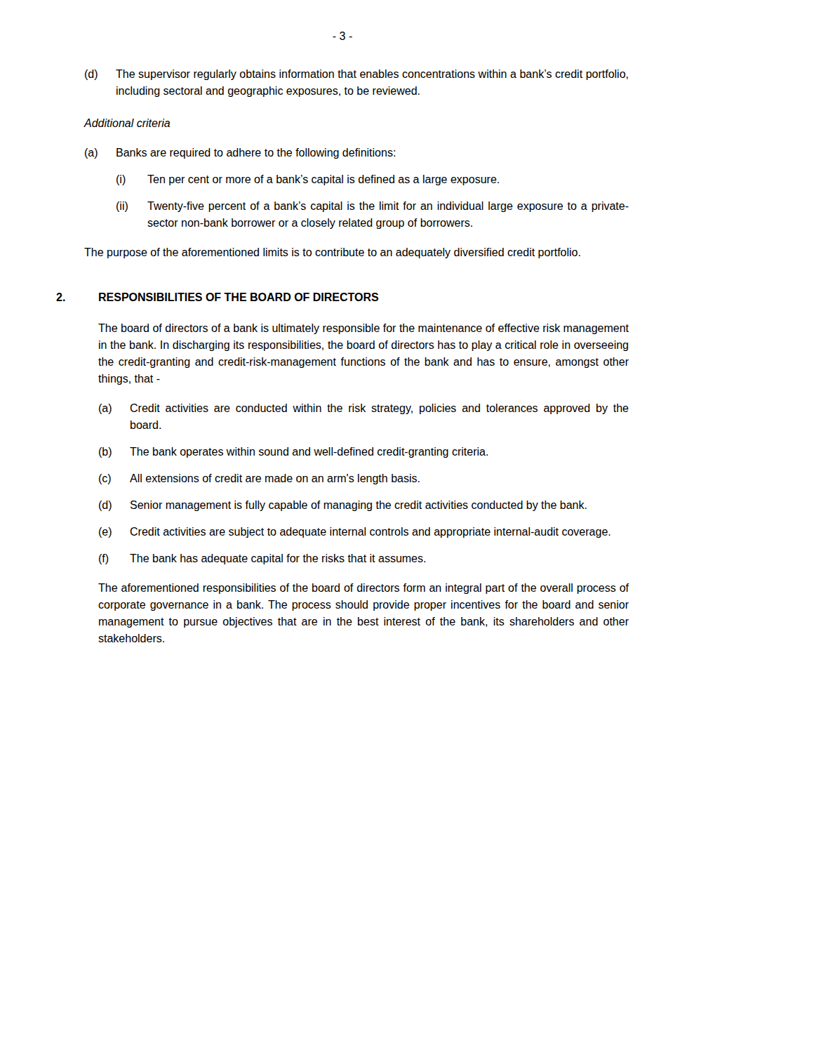- 3 -
(d)
The supervisor regularly obtains information that enables concentrations within a bank’s credit portfolio, including sectoral and geographic exposures, to be reviewed.
Additional criteria
(a)
Banks are required to adhere to the following definitions:
(i)
Ten per cent or more of a bank’s capital is defined as a large exposure.
(ii)
Twenty-five percent of a bank’s capital is the limit for an individual large exposure to a private-sector non-bank borrower or a closely related group of borrowers.
The purpose of the aforementioned limits is to contribute to an adequately diversified credit portfolio.
2.
RESPONSIBILITIES OF THE BOARD OF DIRECTORS
The board of directors of a bank is ultimately responsible for the maintenance of effective risk management in the bank. In discharging its responsibilities, the board of directors has to play a critical role in overseeing the credit-granting and credit-risk-management functions of the bank and has to ensure, amongst other things, that -
(a)
Credit activities are conducted within the risk strategy, policies and tolerances approved by the board.
(b)
The bank operates within sound and well-defined credit-granting criteria.
(c)
All extensions of credit are made on an arm's length basis.
(d)
Senior management is fully capable of managing the credit activities conducted by the bank.
(e)
Credit activities are subject to adequate internal controls and appropriate internal-audit coverage.
(f)
The bank has adequate capital for the risks that it assumes.
The aforementioned responsibilities of the board of directors form an integral part of the overall process of corporate governance in a bank. The process should provide proper incentives for the board and senior management to pursue objectives that are in the best interest of the bank, its shareholders and other stakeholders.